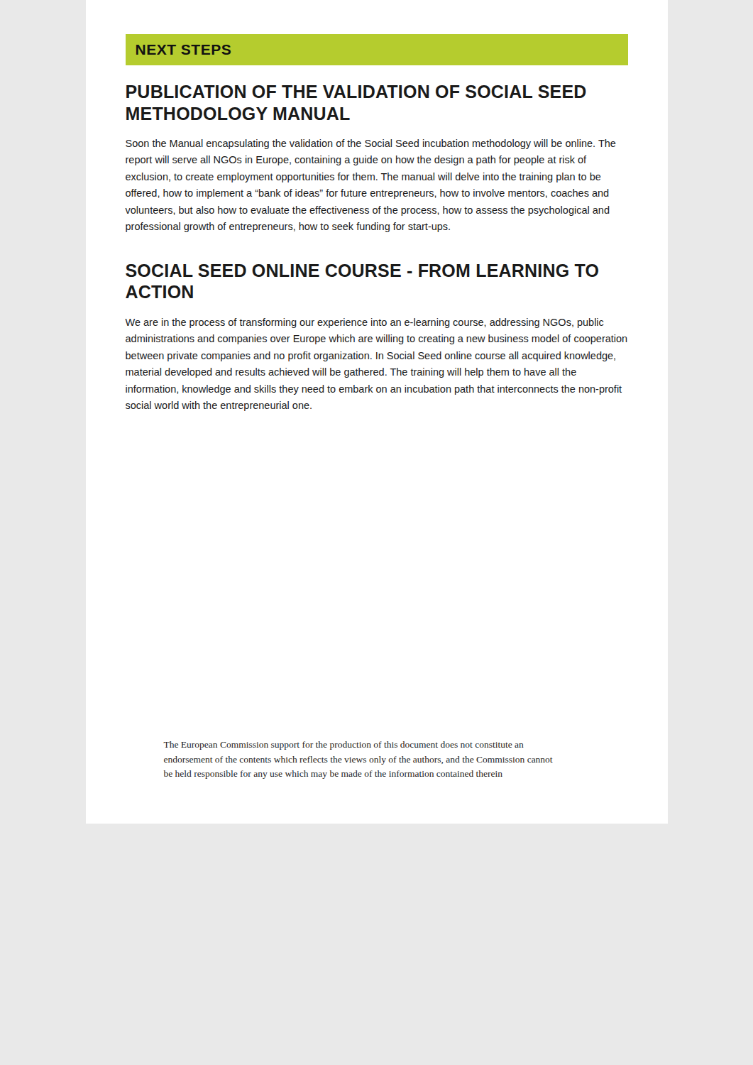NEXT STEPS
PUBLICATION OF THE VALIDATION OF SOCIAL SEED METHODOLOGY MANUAL
Soon the Manual encapsulating the validation of the Social Seed incubation methodology will be online. The report will serve all NGOs in Europe, containing a guide on how the design a path for people at risk of exclusion, to create employment opportunities for them. The manual will delve into the training plan to be offered, how to implement a “bank of ideas” for future entrepreneurs, how to involve mentors, coaches and volunteers, but also how to evaluate the effectiveness of the process, how to assess the psychological and professional growth of entrepreneurs, how to seek funding for start-ups.
SOCIAL SEED ONLINE COURSE - FROM LEARNING TO ACTION
We are in the process of transforming our experience into an e-learning course, addressing NGOs, public administrations and companies over Europe which are willing to creating a new business model of cooperation between private companies and no profit organization. In Social Seed online course all acquired knowledge, material developed and results achieved will be gathered. The training will help them to have all the information, knowledge and skills they need to embark on an incubation path that interconnects the non-profit social world with the entrepreneurial one.
The European Commission support for the production of this document does not constitute an endorsement of the contents which reflects the views only of the authors, and the Commission cannot be held responsible for any use which may be made of the information contained therein